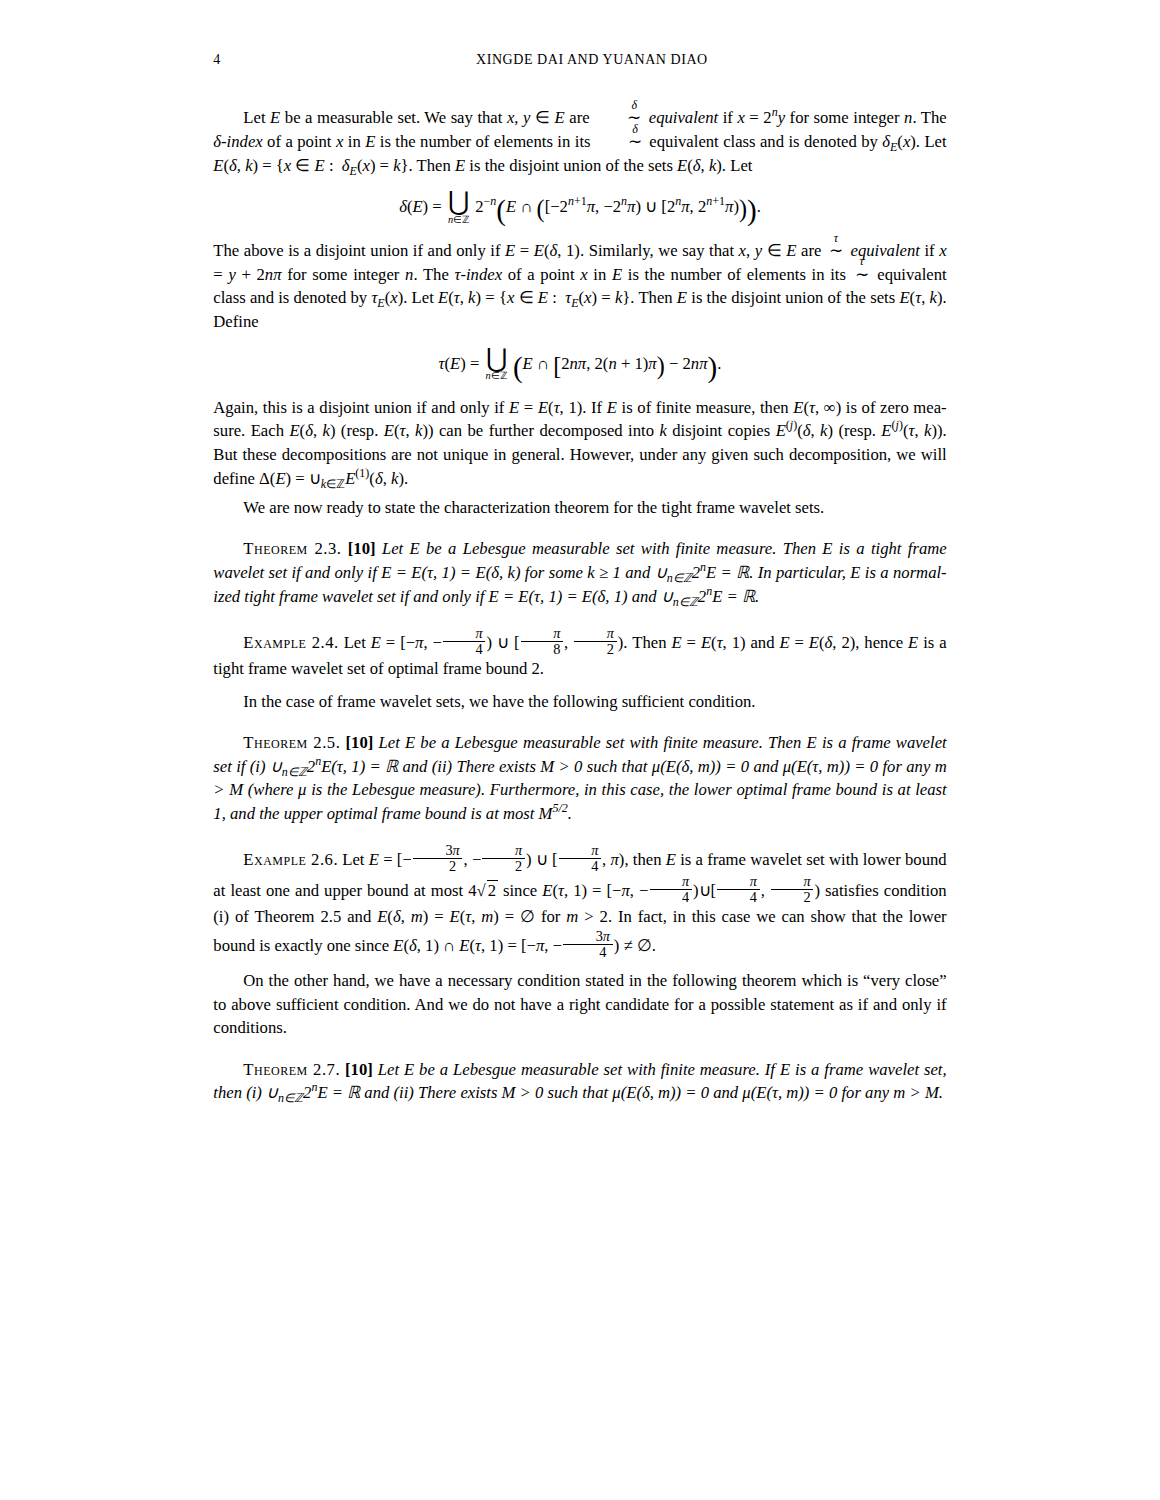4 XINGDE DAI AND YUANAN DIAO
Let E be a measurable set. We say that x, y ∈ E are δ∼ equivalent if x = 2ny for some integer n. The δ-index of a point x in E is the number of elements in its δ∼ equivalent class and is denoted by δE(x). Let E(δ, k) = {x ∈ E : δE(x) = k}. Then E is the disjoint union of the sets E(δ, k). Let
δ(E) = ⋃n∈ℤ 2−n(E ∩ ([−2n+1π, −2nπ) ∪ [2nπ, 2n+1π))).
The above is a disjoint union if and only if E = E(δ, 1). Similarly, we say that x, y ∈ E are τ∼ equivalent if x = y + 2nπ for some integer n. The τ-index of a point x in E is the number of elements in its τ∼ equivalent class and is denoted by τE(x). Let E(τ, k) = {x ∈ E : τE(x) = k}. Then E is the disjoint union of the sets E(τ, k). Define
τ(E) = ⋃n∈ℤ (E ∩ [2nπ, 2(n + 1)π) − 2nπ).
Again, this is a disjoint union if and only if E = E(τ, 1). If E is of finite measure, then E(τ, ∞) is of zero measure. Each E(δ, k) (resp. E(τ, k)) can be further decomposed into k disjoint copies E(j)(δ, k) (resp. E(j)(τ, k)). But these decompositions are not unique in general. However, under any given such decomposition, we will define Δ(E) = ∪k∈ℤE(1)(δ, k).
We are now ready to state the characterization theorem for the tight frame wavelet sets.
Theorem 2.3. [10] Let E be a Lebesgue measurable set with finite measure. Then E is a tight frame wavelet set if and only if E = E(τ, 1) = E(δ, k) for some k ≥ 1 and ∪n∈ℤ2nE = ℝ. In particular, E is a normalized tight frame wavelet set if and only if E = E(τ, 1) = E(δ, 1) and ∪n∈ℤ2nE = ℝ.
Example 2.4. Let E = [−π, −π 4) ∪ [π 8, π 2). Then E = E(τ, 1) and E = E(δ, 2), hence E is a tight frame wavelet set of optimal frame bound 2.
In the case of frame wavelet sets, we have the following sufficient condition.
Theorem 2.5. [10] Let E be a Lebesgue measurable set with finite measure. Then E is a frame wavelet set if (i) ∪n∈ℤ2nE(τ, 1) = ℝ and (ii) There exists M > 0 such that μ(E(δ, m)) = 0 and μ(E(τ, m)) = 0 for any m > M (where μ is the Lebesgue measure). Furthermore, in this case, the lower optimal frame bound is at least 1, and the upper optimal frame bound is at most M5/2.
Example 2.6. Let E = [−3π 2, −π 2) ∪ [π 4, π), then E is a frame wavelet set with lower bound at least one and upper bound at most 4√2 since E(τ, 1) = [−π, −π 4)∪[π 4, π 2) satisfies condition (i) of Theorem 2.5 and E(δ, m) = E(τ, m) = ∅ for m > 2. In fact, in this case we can show that the lower bound is exactly one since E(δ, 1) ∩ E(τ, 1) = [−π, −3π 4) ≠ ∅.
On the other hand, we have a necessary condition stated in the following theorem which is “very close” to above sufficient condition. And we do not have a right candidate for a possible statement as if and only if conditions.
Theorem 2.7. [10] Let E be a Lebesgue measurable set with finite measure. If E is a frame wavelet set, then (i) ∪n∈ℤ2nE = ℝ and (ii) There exists M > 0 such that μ(E(δ, m)) = 0 and μ(E(τ, m)) = 0 for any m > M.